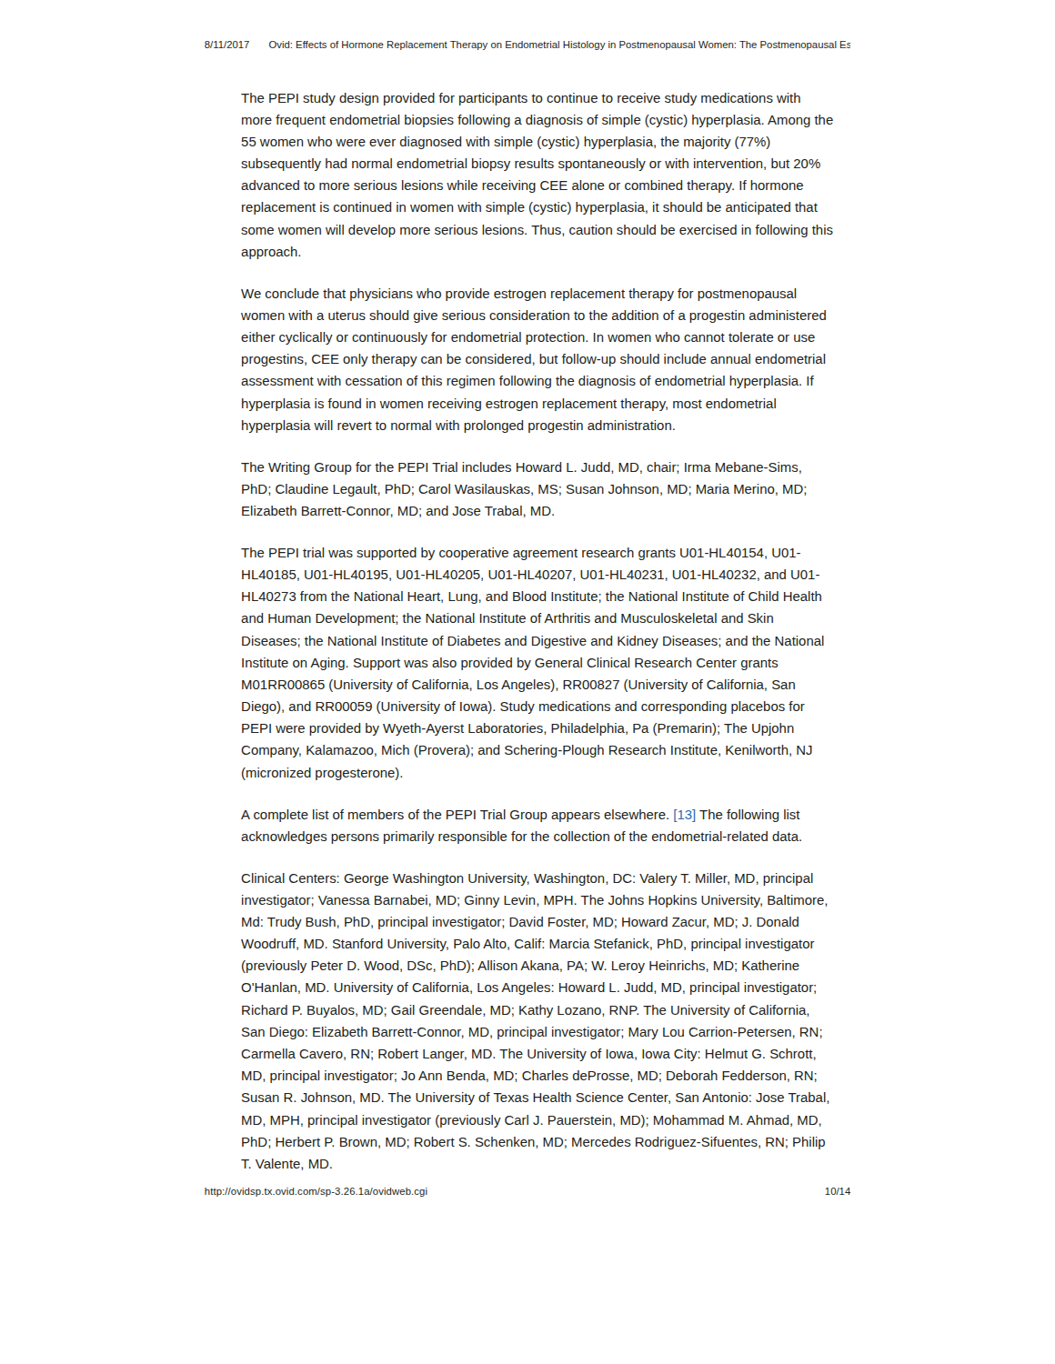8/11/2017 Ovid: Effects of Hormone Replacement Therapy on Endometrial Histology in Postmenopausal Women: The Postmenopausal Estrogen/Progesti…
The PEPI study design provided for participants to continue to receive study medications with more frequent endometrial biopsies following a diagnosis of simple (cystic) hyperplasia. Among the 55 women who were ever diagnosed with simple (cystic) hyperplasia, the majority (77%) subsequently had normal endometrial biopsy results spontaneously or with intervention, but 20% advanced to more serious lesions while receiving CEE alone or combined therapy. If hormone replacement is continued in women with simple (cystic) hyperplasia, it should be anticipated that some women will develop more serious lesions. Thus, caution should be exercised in following this approach.
We conclude that physicians who provide estrogen replacement therapy for postmenopausal women with a uterus should give serious consideration to the addition of a progestin administered either cyclically or continuously for endometrial protection. In women who cannot tolerate or use progestins, CEE only therapy can be considered, but follow-up should include annual endometrial assessment with cessation of this regimen following the diagnosis of endometrial hyperplasia. If hyperplasia is found in women receiving estrogen replacement therapy, most endometrial hyperplasia will revert to normal with prolonged progestin administration.
The Writing Group for the PEPI Trial includes Howard L. Judd, MD, chair; Irma Mebane-Sims, PhD; Claudine Legault, PhD; Carol Wasilauskas, MS; Susan Johnson, MD; Maria Merino, MD; Elizabeth Barrett-Connor, MD; and Jose Trabal, MD.
The PEPI trial was supported by cooperative agreement research grants U01-HL40154, U01-HL40185, U01-HL40195, U01-HL40205, U01-HL40207, U01-HL40231, U01-HL40232, and U01-HL40273 from the National Heart, Lung, and Blood Institute; the National Institute of Child Health and Human Development; the National Institute of Arthritis and Musculoskeletal and Skin Diseases; the National Institute of Diabetes and Digestive and Kidney Diseases; and the National Institute on Aging. Support was also provided by General Clinical Research Center grants M01RR00865 (University of California, Los Angeles), RR00827 (University of California, San Diego), and RR00059 (University of Iowa). Study medications and corresponding placebos for PEPI were provided by Wyeth-Ayerst Laboratories, Philadelphia, Pa (Premarin); The Upjohn Company, Kalamazoo, Mich (Provera); and Schering-Plough Research Institute, Kenilworth, NJ (micronized progesterone).
A complete list of members of the PEPI Trial Group appears elsewhere. [13] The following list acknowledges persons primarily responsible for the collection of the endometrial-related data.
Clinical Centers: George Washington University, Washington, DC: Valery T. Miller, MD, principal investigator; Vanessa Barnabei, MD; Ginny Levin, MPH. The Johns Hopkins University, Baltimore, Md: Trudy Bush, PhD, principal investigator; David Foster, MD; Howard Zacur, MD; J. Donald Woodruff, MD. Stanford University, Palo Alto, Calif: Marcia Stefanick, PhD, principal investigator (previously Peter D. Wood, DSc, PhD); Allison Akana, PA; W. Leroy Heinrichs, MD; Katherine O'Hanlan, MD. University of California, Los Angeles: Howard L. Judd, MD, principal investigator; Richard P. Buyalos, MD; Gail Greendale, MD; Kathy Lozano, RNP. The University of California, San Diego: Elizabeth Barrett-Connor, MD, principal investigator; Mary Lou Carrion-Petersen, RN; Carmella Cavero, RN; Robert Langer, MD. The University of Iowa, Iowa City: Helmut G. Schrott, MD, principal investigator; Jo Ann Benda, MD; Charles deProsse, MD; Deborah Fedderson, RN; Susan R. Johnson, MD. The University of Texas Health Science Center, San Antonio: Jose Trabal, MD, MPH, principal investigator (previously Carl J. Pauerstein, MD); Mohammad M. Ahmad, MD, PhD; Herbert P. Brown, MD; Robert S. Schenken, MD; Mercedes Rodriguez-Sifuentes, RN; Philip T. Valente, MD.
http://ovidsp.tx.ovid.com/sp-3.26.1a/ovidweb.cgi 10/14